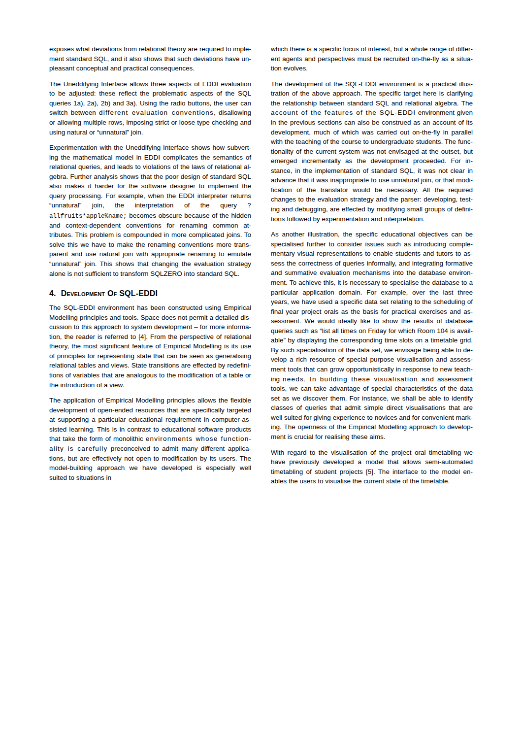exposes what deviations from relational theory are required to implement standard SQL, and it also shows that such deviations have unpleasant conceptual and practical consequences.
The Uneddifying Interface allows three aspects of EDDI evaluation to be adjusted: these reflect the problematic aspects of the SQL queries 1a), 2a), 2b) and 3a). Using the radio buttons, the user can switch between different evaluation conventions, disallowing or allowing multiple rows, imposing strict or loose type checking and using natural or “unnatural” join.
Experimentation with the Uneddifying Interface shows how subverting the mathematical model in EDDI complicates the semantics of relational queries, and leads to violations of the laws of relational algebra. Further analysis shows that the poor design of standard SQL also makes it harder for the software designer to implement the query processing. For example, when the EDDI interpreter returns “unnatural” join, the interpretation of the query ?allfruits*apple%name; becomes obscure because of the hidden and context-dependent conventions for renaming common attributes. This problem is compounded in more complicated joins. To solve this we have to make the renaming conventions more transparent and use natural join with appropriate renaming to emulate “unnatural” join. This shows that changing the evaluation strategy alone is not sufficient to transform SQLZERO into standard SQL.
4. Development Of SQL-EDDI
The SQL-EDDI environment has been constructed using Empirical Modelling principles and tools. Space does not permit a detailed discussion to this approach to system development – for more information, the reader is referred to [4]. From the perspective of relational theory, the most significant feature of Empirical Modelling is its use of principles for representing state that can be seen as generalising relational tables and views. State transitions are effected by redefinitions of variables that are analogous to the modification of a table or the introduction of a view.
The application of Empirical Modelling principles allows the flexible development of open-ended resources that are specifically targeted at supporting a particular educational requirement in computer-assisted learning. This is in contrast to educational software products that take the form of monolithic environments whose functionality is carefully preconceived to admit many different applications, but are effectively not open to modification by its users. The model-building approach we have developed is especially well suited to situations in
which there is a specific focus of interest, but a whole range of different agents and perspectives must be recruited on-the-fly as a situation evolves.
The development of the SQL-EDDI environment is a practical illustration of the above approach. The specific target here is clarifying the relationship between standard SQL and relational algebra. The account of the features of the SQL-EDDI environment given in the previous sections can also be construed as an account of its development, much of which was carried out on-the-fly in parallel with the teaching of the course to undergraduate students. The functionality of the current system was not envisaged at the outset, but emerged incrementally as the development proceeded. For instance, in the implementation of standard SQL, it was not clear in advance that it was inappropriate to use unnatural join, or that modification of the translator would be necessary. All the required changes to the evaluation strategy and the parser: developing, testing and debugging, are effected by modifying small groups of definitions followed by experimentation and interpretation.
As another illustration, the specific educational objectives can be specialised further to consider issues such as introducing complementary visual representations to enable students and tutors to assess the correctness of queries informally, and integrating formative and summative evaluation mechanisms into the database environment. To achieve this, it is necessary to specialise the database to a particular application domain. For example, over the last three years, we have used a specific data set relating to the scheduling of final year project orals as the basis for practical exercises and assessment. We would ideally like to show the results of database queries such as “list all times on Friday for which Room 104 is available” by displaying the corresponding time slots on a timetable grid. By such specialisation of the data set, we envisage being able to develop a rich resource of special purpose visualisation and assessment tools that can grow opportunistically in response to new teaching needs. In building these visualisation and assessment tools, we can take advantage of special characteristics of the data set as we discover them. For instance, we shall be able to identify classes of queries that admit simple direct visualisations that are well suited for giving experience to novices and for convenient marking. The openness of the Empirical Modelling approach to development is crucial for realising these aims.
With regard to the visualisation of the project oral timetabling we have previously developed a model that allows semi-automated timetabling of student projects [5]. The interface to the model enables the users to visualise the current state of the timetable.